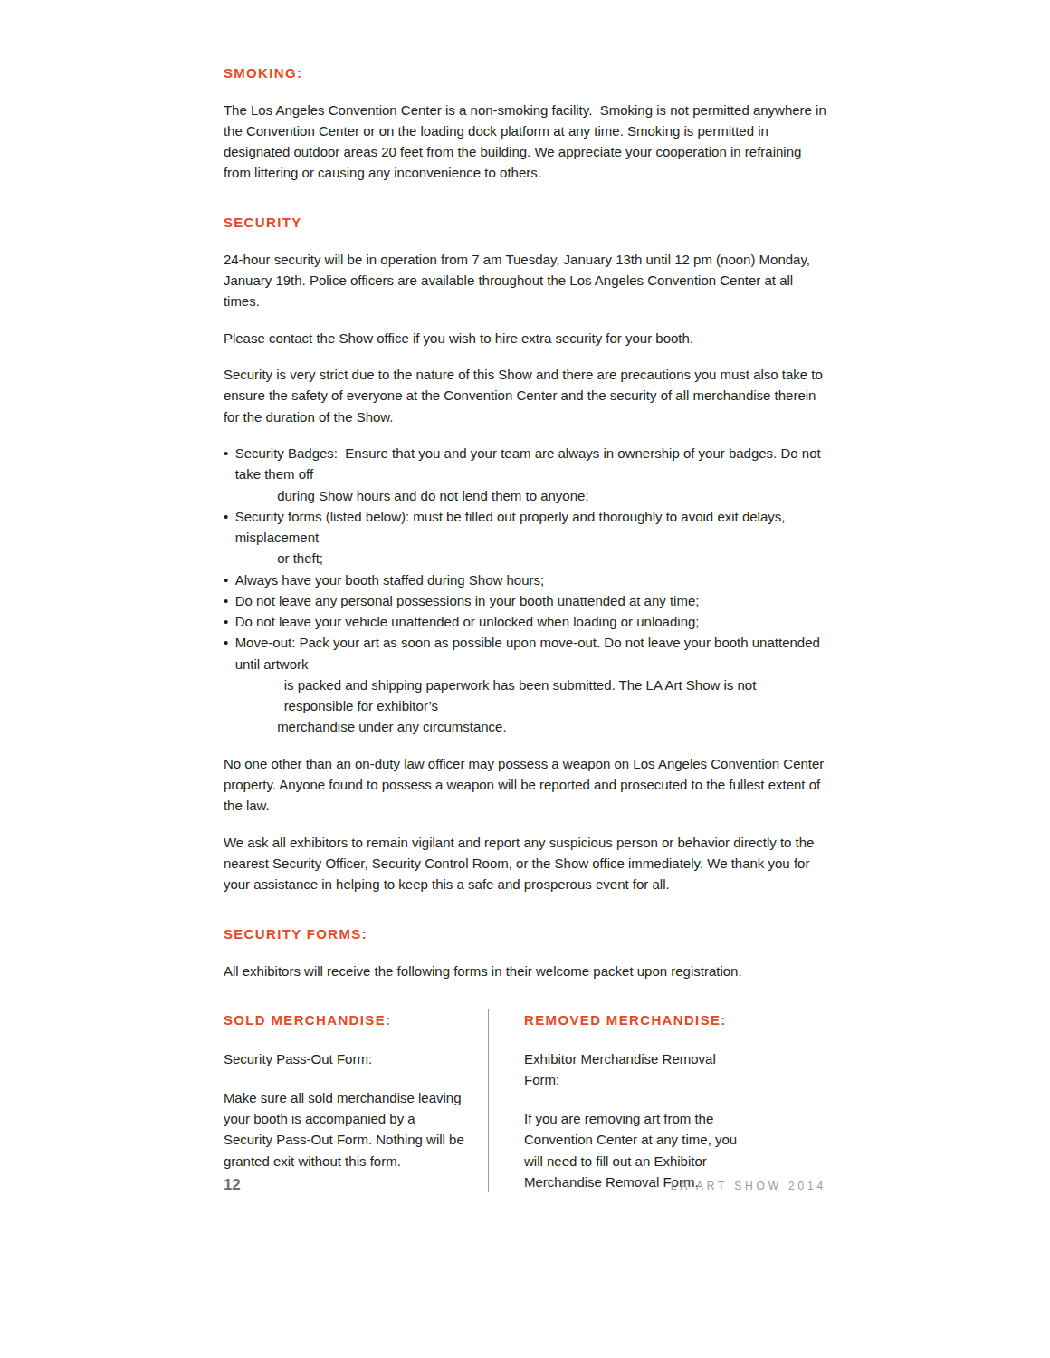Smoking:
The Los Angeles Convention Center is a non-smoking facility. Smoking is not permitted anywhere in the Convention Center or on the loading dock platform at any time. Smoking is permitted in designated outdoor areas 20 feet from the building. We appreciate your cooperation in refraining from littering or causing any inconvenience to others.
Security
24-hour security will be in operation from 7 am Tuesday, January 13th until 12 pm (noon) Monday, January 19th. Police officers are available throughout the Los Angeles Convention Center at all times.
Please contact the Show office if you wish to hire extra security for your booth.
Security is very strict due to the nature of this Show and there are precautions you must also take to ensure the safety of everyone at the Convention Center and the security of all merchandise therein for the duration of the Show.
Security Badges: Ensure that you and your team are always in ownership of your badges. Do not take them off during Show hours and do not lend them to anyone;
Security forms (listed below): must be filled out properly and thoroughly to avoid exit delays, misplacement or theft;
Always have your booth staffed during Show hours;
Do not leave any personal possessions in your booth unattended at any time;
Do not leave your vehicle unattended or unlocked when loading or unloading;
Move-out: Pack your art as soon as possible upon move-out. Do not leave your booth unattended until artwork is packed and shipping paperwork has been submitted. The LA Art Show is not responsible for exhibitor’s merchandise under any circumstance.
No one other than an on-duty law officer may possess a weapon on Los Angeles Convention Center property. Anyone found to possess a weapon will be reported and prosecuted to the fullest extent of the law.
We ask all exhibitors to remain vigilant and report any suspicious person or behavior directly to the nearest Security Officer, Security Control Room, or the Show office immediately. We thank you for your assistance in helping to keep this a safe and prosperous event for all.
Security Forms:
All exhibitors will receive the following forms in their welcome packet upon registration.
Sold Merchandise:
Security Pass-Out Form:
Make sure all sold merchandise leaving your booth is accompanied by a Security Pass-Out Form. Nothing will be granted exit without this form.
Removed Merchandise:
Exhibitor Merchandise Removal Form:
If you are removing art from the Convention Center at any time, you will need to fill out an Exhibitor Merchandise Removal Form.
12
LA ART SHOW 2014